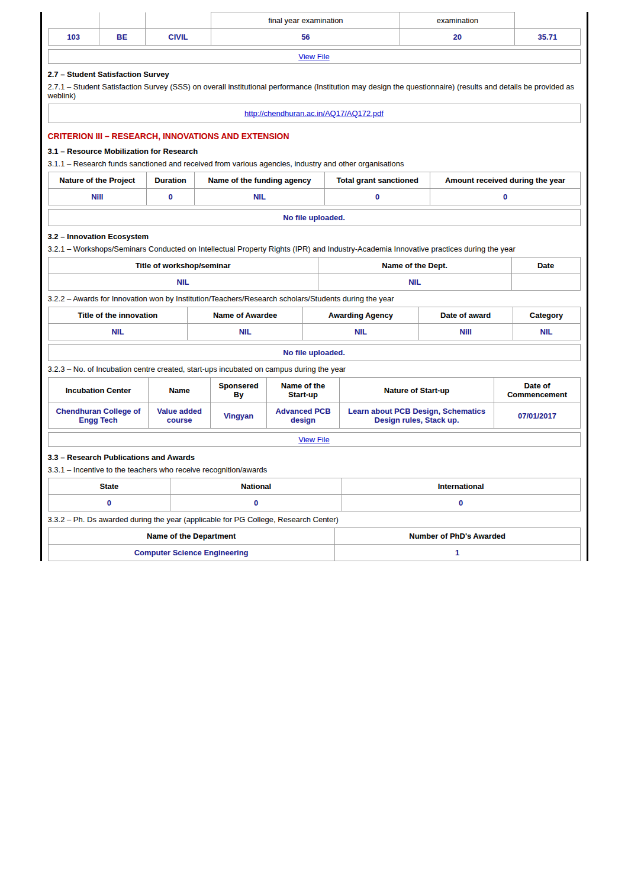| | | | final year examination | examination | |
| 103 | BE | CIVIL | 56 | 20 | 35.71 |
View File
2.7 – Student Satisfaction Survey
2.7.1 – Student Satisfaction Survey (SSS) on overall institutional performance (Institution may design the questionnaire) (results and details be provided as weblink)
http://chendhuran.ac.in/AQ17/AQ172.pdf
CRITERION III – RESEARCH, INNOVATIONS AND EXTENSION
3.1 – Resource Mobilization for Research
3.1.1 – Research funds sanctioned and received from various agencies, industry and other organisations
| Nature of the Project | Duration | Name of the funding agency | Total grant sanctioned | Amount received during the year |
| --- | --- | --- | --- | --- |
| Nill | 0 | NIL | 0 | 0 |
No file uploaded.
3.2 – Innovation Ecosystem
3.2.1 – Workshops/Seminars Conducted on Intellectual Property Rights (IPR) and Industry-Academia Innovative practices during the year
| Title of workshop/seminar | Name of the Dept. | Date |
| --- | --- | --- |
| NIL | NIL | |
3.2.2 – Awards for Innovation won by Institution/Teachers/Research scholars/Students during the year
| Title of the innovation | Name of Awardee | Awarding Agency | Date of award | Category |
| --- | --- | --- | --- | --- |
| NIL | NIL | NIL | Nill | NIL |
No file uploaded.
3.2.3 – No. of Incubation centre created, start-ups incubated on campus during the year
| Incubation Center | Name | Sponsered By | Name of the Start-up | Nature of Start-up | Date of Commencement |
| --- | --- | --- | --- | --- | --- |
| Chendhuran College of Engg Tech | Value added course | Vingyan | Advanced PCB design | Learn about PCB Design, Schematics Design rules, Stack up. | 07/01/2017 |
View File
3.3 – Research Publications and Awards
3.3.1 – Incentive to the teachers who receive recognition/awards
| State | National | International |
| --- | --- | --- |
| 0 | 0 | 0 |
3.3.2 – Ph. Ds awarded during the year (applicable for PG College, Research Center)
| Name of the Department | Number of PhD's Awarded |
| --- | --- |
| Computer Science Engineering | 1 |